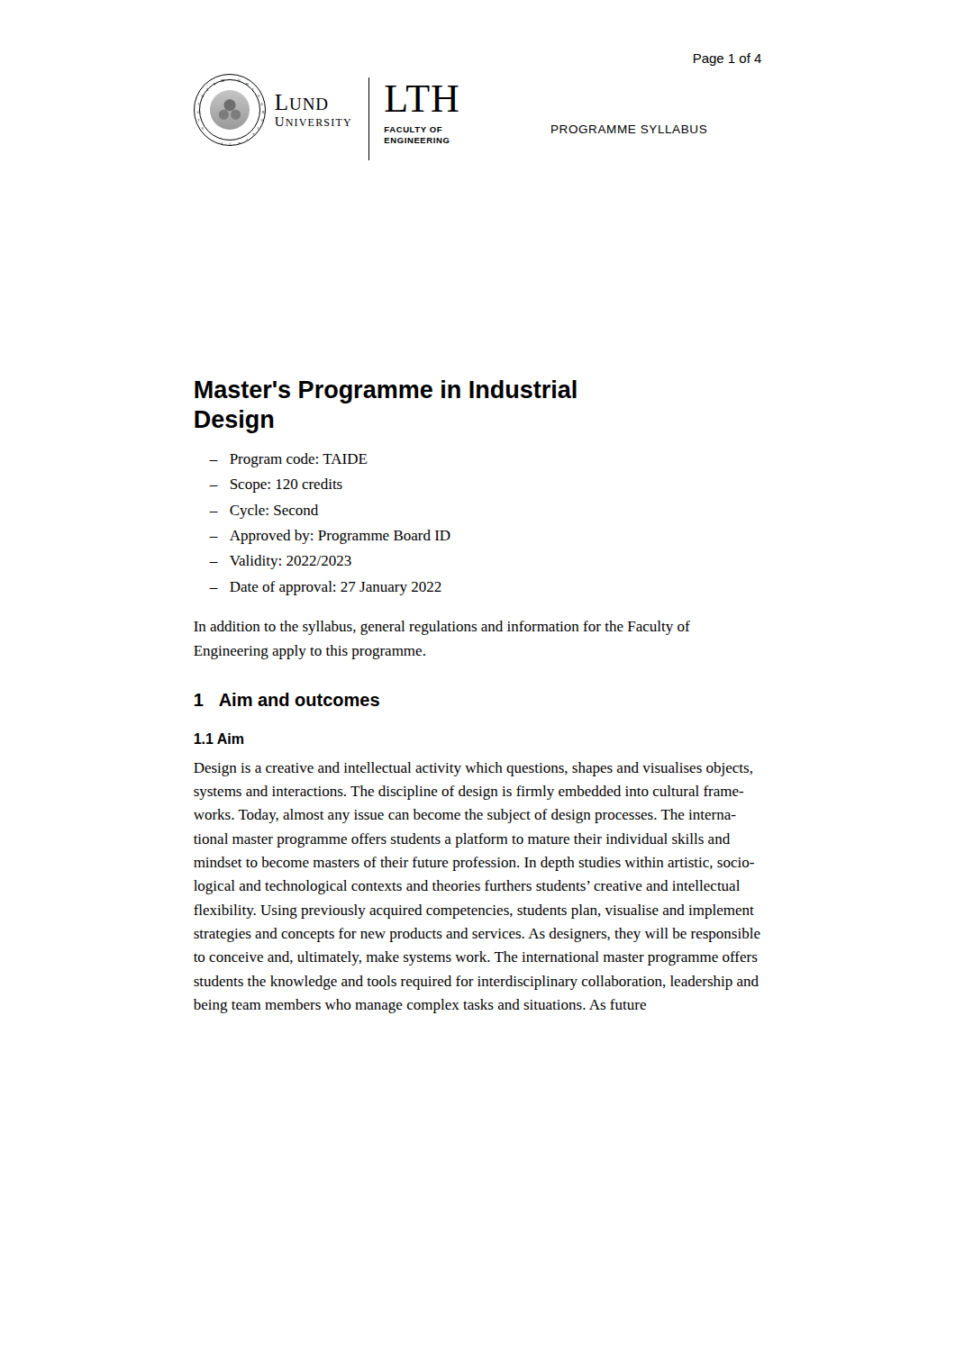Page 1 of 4
S I G I L L V M · V N I V E R S I T A T I S
LUND UNIVERSITY
LTH FACULTY OF
ENGINEERING
PROGRAMME SYLLABUS
Master's Programme in Industrial
Design
Program code: TAIDE
Scope: 120 credits
Cycle: Second
Approved by: Programme Board ID
Validity: 2022/2023
Date of approval: 27 January 2022
In addition to the syllabus, general regulations and information for the Faculty of Engineering apply to this programme.
1 Aim and outcomes
1.1 Aim
Design is a creative and intellectual activity which questions, shapes and visualises objects, systems and interactions. The discipline of design is firmly embedded into cultural frameworks. Today, almost any issue can become the subject of design processes. The international master programme offers students a platform to mature their individual skills and mindset to become masters of their future profession. In depth studies within artistic, sociological and technological contexts and theories furthers students’ creative and intellectual flexibility. Using previously acquired competencies, students plan, visualise and implement strategies and concepts for new products and services. As designers, they will be responsible to conceive and, ultimately, make systems work. The international master programme offers students the knowledge and tools required for interdisciplinary collaboration, leadership and being team members who manage complex tasks and situations. As future